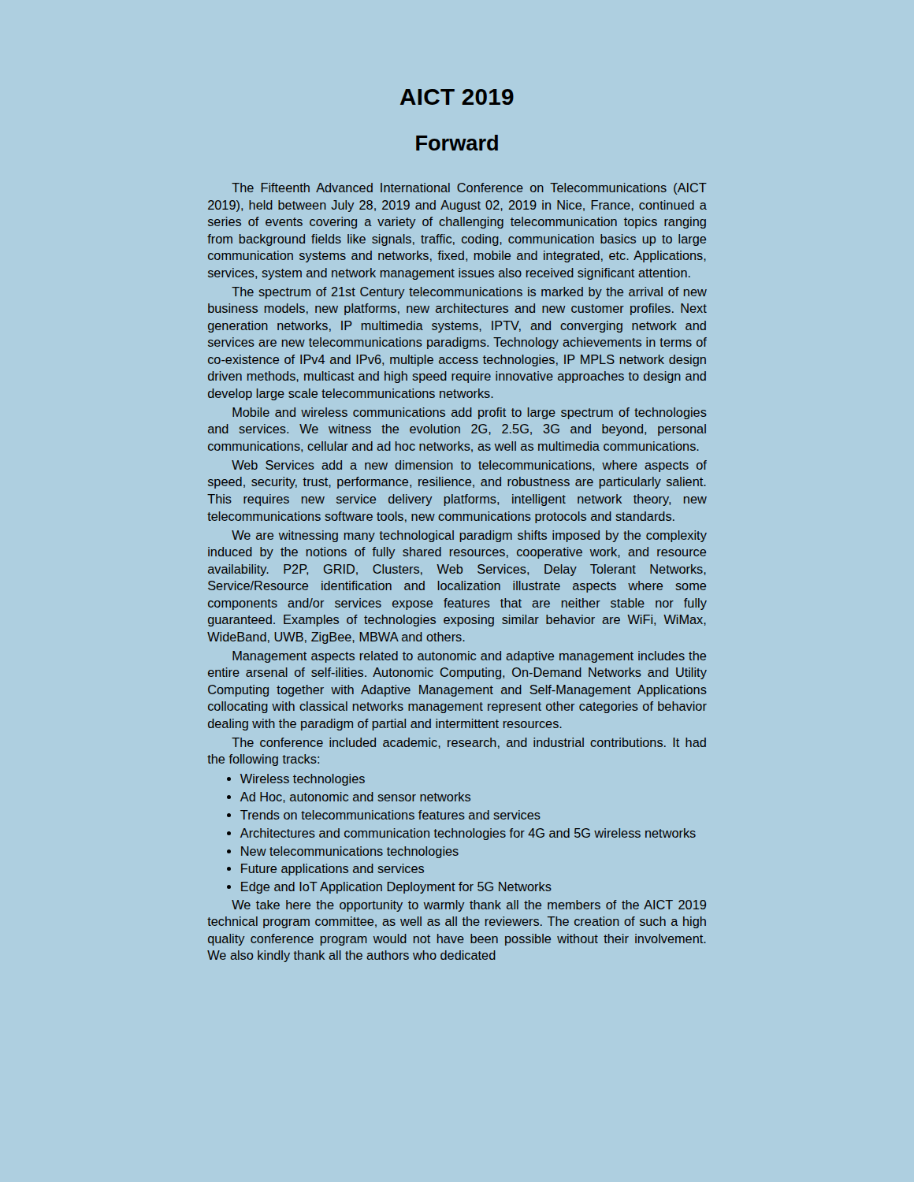AICT 2019
Forward
The Fifteenth Advanced International Conference on Telecommunications (AICT 2019), held between July 28, 2019 and August 02, 2019 in Nice, France, continued a series of events covering a variety of challenging telecommunication topics ranging from background fields like signals, traffic, coding, communication basics up to large communication systems and networks, fixed, mobile and integrated, etc. Applications, services, system and network management issues also received significant attention.
The spectrum of 21st Century telecommunications is marked by the arrival of new business models, new platforms, new architectures and new customer profiles. Next generation networks, IP multimedia systems, IPTV, and converging network and services are new telecommunications paradigms. Technology achievements in terms of co-existence of IPv4 and IPv6, multiple access technologies, IP MPLS network design driven methods, multicast and high speed require innovative approaches to design and develop large scale telecommunications networks.
Mobile and wireless communications add profit to large spectrum of technologies and services. We witness the evolution 2G, 2.5G, 3G and beyond, personal communications, cellular and ad hoc networks, as well as multimedia communications.
Web Services add a new dimension to telecommunications, where aspects of speed, security, trust, performance, resilience, and robustness are particularly salient. This requires new service delivery platforms, intelligent network theory, new telecommunications software tools, new communications protocols and standards.
We are witnessing many technological paradigm shifts imposed by the complexity induced by the notions of fully shared resources, cooperative work, and resource availability. P2P, GRID, Clusters, Web Services, Delay Tolerant Networks, Service/Resource identification and localization illustrate aspects where some components and/or services expose features that are neither stable nor fully guaranteed. Examples of technologies exposing similar behavior are WiFi, WiMax, WideBand, UWB, ZigBee, MBWA and others.
Management aspects related to autonomic and adaptive management includes the entire arsenal of self-ilities. Autonomic Computing, On-Demand Networks and Utility Computing together with Adaptive Management and Self-Management Applications collocating with classical networks management represent other categories of behavior dealing with the paradigm of partial and intermittent resources.
The conference included academic, research, and industrial contributions. It had the following tracks:
Wireless technologies
Ad Hoc, autonomic and sensor networks
Trends on telecommunications features and services
Architectures and communication technologies for 4G and 5G wireless networks
New telecommunications technologies
Future applications and services
Edge and IoT Application Deployment for 5G Networks
We take here the opportunity to warmly thank all the members of the AICT 2019 technical program committee, as well as all the reviewers. The creation of such a high quality conference program would not have been possible without their involvement. We also kindly thank all the authors who dedicated